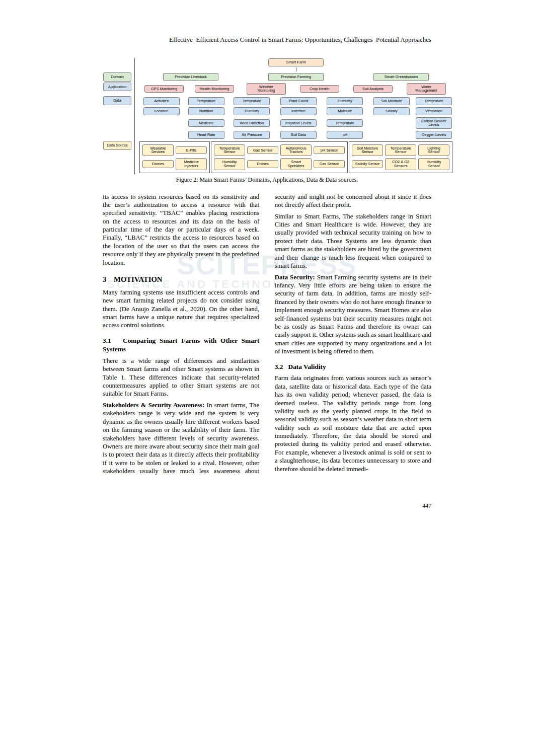SCITEPRESSSCIENCE AND TECHNOLOGY PUBLICATIONS
Effective Efficient Access Control in Smart Farms: Opportunities, Challenges Potential Approaches
| | Smart Farm |
| Domain | / Precision Livestock / Precision Farming / Smart Greenhouses / |
| Application | / GPS Monitoring / Health Monitoring / Weather Monitoring / Crop Health / Soil Analysis / Water Management / |
| Data | / Activities / Temprature / Temprature / Plant Count / Humidity / Soil Moisture / Temprature / / Location / Nutrition / Humidity / Infection / Moisture / Salinity / Ventilation / / / Medicine / Wind Direction / Irrigation Levels / Temprature / / Carbon Dioxide Levels / / / Heart Rate / Air Pressure / Soil Data / pH / / Oxygen Levels / |
| Data Source | / / Wearable Devices / E-Pills / / Drones / Medicine Injectors / / / Temperature Sensor / Gas Sensor / Autonomous Tractors / pH Sensor / / Humidity Sensor / Drones / Smart Sprinklers / Gas Sensor / / / Soil Moisture Sensor / Temperature Sensor / Lighting Sensor / / Salinity Sensor / CO2 & O2 Sensors / Humidity Sensor / / |
Figure 2: Main Smart Farms’ Domains, Applications, Data & Data sources.
its access to system resources based on its sensitivity and the user’s authorization to access a resource with that specified sensitivity. “TBAC” enables placing restrictions on the access to resources and its data on the basis of particular time of the day or particular days of a week. Finally, “LBAC” restricts the access to resources based on the location of the user so that the users can access the resource only if they are physically present in the predefined location.
3 MOTIVATION
Many farming systems use insufficient access controls and new smart farming related projects do not consider using them. (De Araujo Zanella et al., 2020). On the other hand, smart farms have a unique nature that requires specialized access control solutions.
3.1 Comparing Smart Farms with Other Smart Systems
There is a wide range of differences and similarities between Smart farms and other Smart systems as shown in Table 1. These differences indicate that security-related countermeasures applied to other Smart systems are not suitable for Smart Farms.
Stakeholders & Security Awareness: In smart farms, The stakeholders range is very wide and the system is very dynamic as the owners usually hire different workers based on the farming season or the scalability of their farm. The stakeholders have different levels of security awareness. Owners are more aware about security since their main goal is to protect their data as it directly affects their profitability if it were to be stolen or leaked to a rival. However, other stakeholders usually have much less awareness about security and might not be concerned about it since it does not directly affect their profit.
Similar to Smart Farms, The stakeholders range in Smart Cities and Smart Healthcare is wide. However, they are usually provided with technical security training on how to protect their data. Those Systems are less dynamic than smart farms as the stakeholders are hired by the government and their change is much less frequent when compared to smart farms.
Data Security: Smart Farming security systems are in their infancy. Very little efforts are being taken to ensure the security of farm data. In addition, farms are mostly self-financed by their owners who do not have enough finance to implement enough security measures. Smart Homes are also self-financed systems but their security measures might not be as costly as Smart Farms and therefore its owner can easily support it. Other systems such as smart healthcare and smart cities are supported by many organizations and a lot of investment is being offered to them.
3.2 Data Validity
Farm data originates from various sources such as sensor’s data, satellite data or historical data. Each type of the data has its own validity period; whenever passed, the data is deemed useless. The validity periods range from long validity such as the yearly planted crops in the field to seasonal validity such as season’s weather data to short term validity such as soil moisture data that are acted upon immediately. Therefore, the data should be stored and protected during its validity period and erased otherwise. For example, whenever a livestock animal is sold or sent to a slaughterhouse, its data becomes unnecessary to store and therefore should be deleted immedi-
447